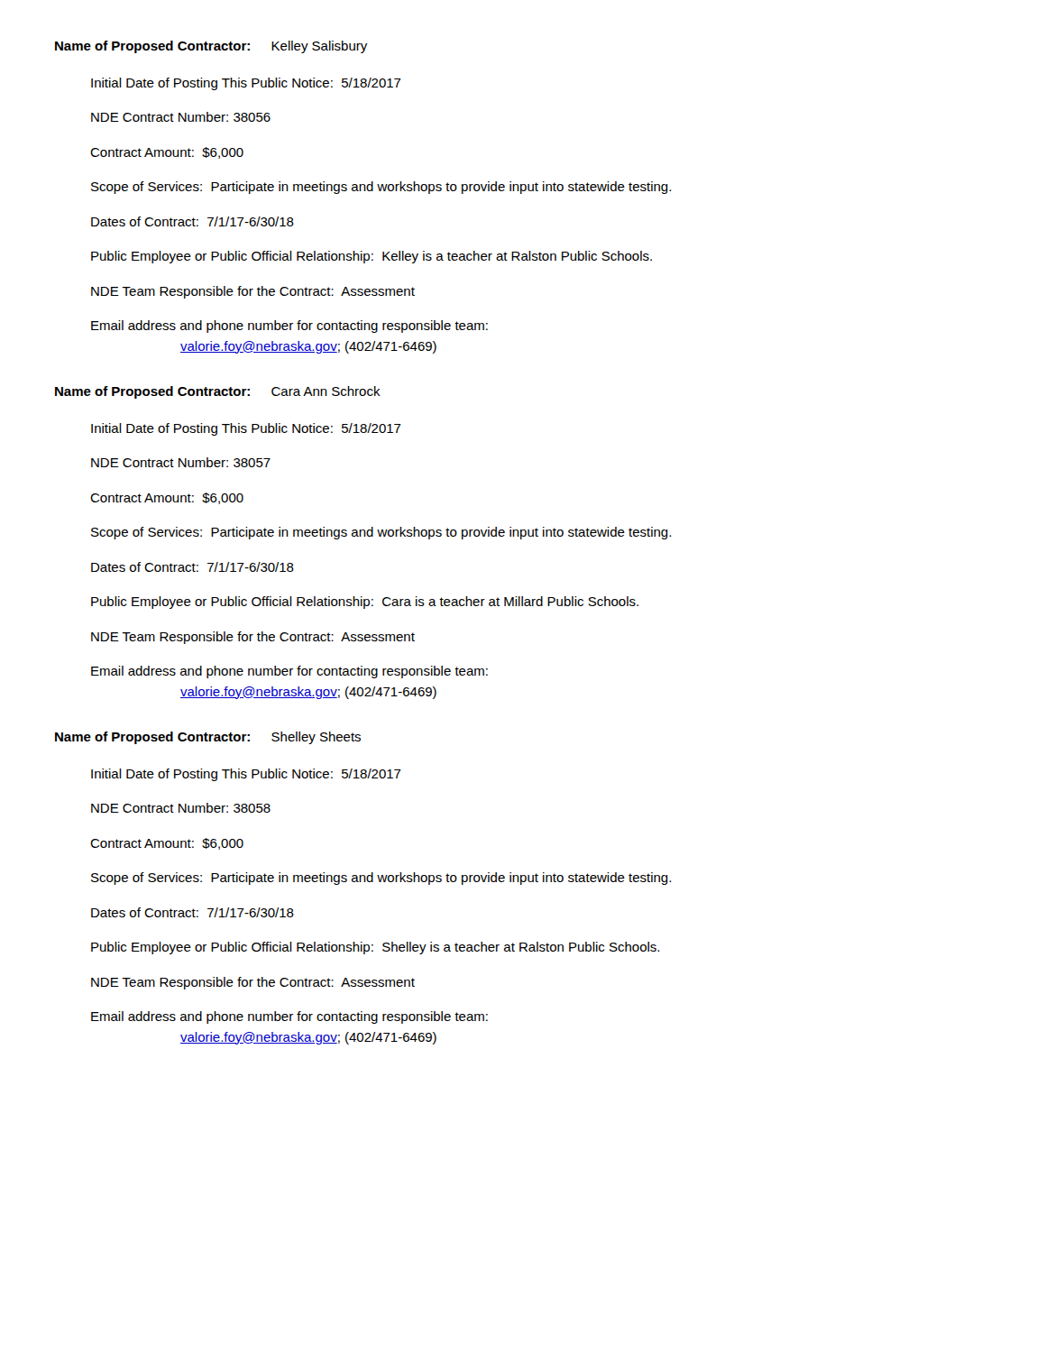Name of Proposed Contractor: Kelley Salisbury
Initial Date of Posting This Public Notice: 5/18/2017
NDE Contract Number: 38056
Contract Amount: $6,000
Scope of Services: Participate in meetings and workshops to provide input into statewide testing.
Dates of Contract: 7/1/17-6/30/18
Public Employee or Public Official Relationship: Kelley is a teacher at Ralston Public Schools.
NDE Team Responsible for the Contract: Assessment
Email address and phone number for contacting responsible team: valorie.foy@nebraska.gov; (402/471-6469)
Name of Proposed Contractor: Cara Ann Schrock
Initial Date of Posting This Public Notice: 5/18/2017
NDE Contract Number: 38057
Contract Amount: $6,000
Scope of Services: Participate in meetings and workshops to provide input into statewide testing.
Dates of Contract: 7/1/17-6/30/18
Public Employee or Public Official Relationship: Cara is a teacher at Millard Public Schools.
NDE Team Responsible for the Contract: Assessment
Email address and phone number for contacting responsible team: valorie.foy@nebraska.gov; (402/471-6469)
Name of Proposed Contractor: Shelley Sheets
Initial Date of Posting This Public Notice: 5/18/2017
NDE Contract Number: 38058
Contract Amount: $6,000
Scope of Services: Participate in meetings and workshops to provide input into statewide testing.
Dates of Contract: 7/1/17-6/30/18
Public Employee or Public Official Relationship: Shelley is a teacher at Ralston Public Schools.
NDE Team Responsible for the Contract: Assessment
Email address and phone number for contacting responsible team: valorie.foy@nebraska.gov; (402/471-6469)